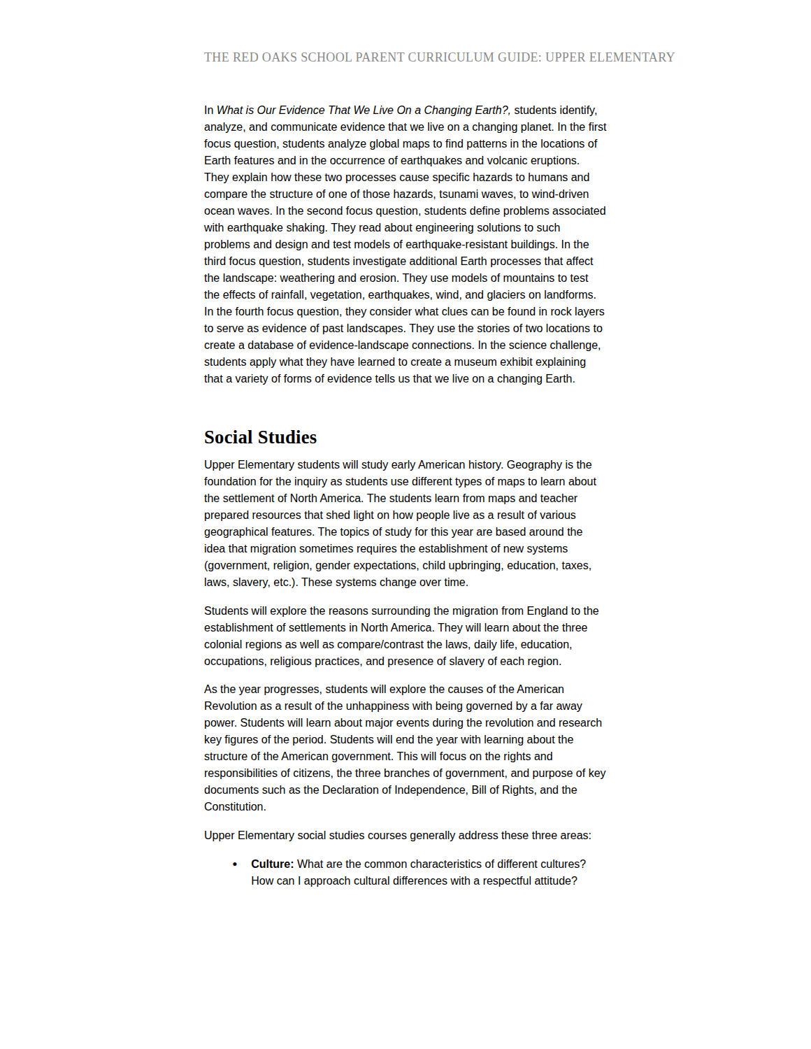The Red Oaks School Parent Curriculum Guide: Upper Elementary
In What is Our Evidence That We Live On a Changing Earth?, students identify, analyze, and communicate evidence that we live on a changing planet. In the first focus question, students analyze global maps to find patterns in the locations of Earth features and in the occurrence of earthquakes and volcanic eruptions. They explain how these two processes cause specific hazards to humans and compare the structure of one of those hazards, tsunami waves, to wind-driven ocean waves. In the second focus question, students define problems associated with earthquake shaking. They read about engineering solutions to such problems and design and test models of earthquake-resistant buildings. In the third focus question, students investigate additional Earth processes that affect the landscape: weathering and erosion. They use models of mountains to test the effects of rainfall, vegetation, earthquakes, wind, and glaciers on landforms. In the fourth focus question, they consider what clues can be found in rock layers to serve as evidence of past landscapes. They use the stories of two locations to create a database of evidence-landscape connections. In the science challenge, students apply what they have learned to create a museum exhibit explaining that a variety of forms of evidence tells us that we live on a changing Earth.
Social Studies
Upper Elementary students will study early American history. Geography is the foundation for the inquiry as students use different types of maps to learn about the settlement of North America. The students learn from maps and teacher prepared resources that shed light on how people live as a result of various geographical features. The topics of study for this year are based around the idea that migration sometimes requires the establishment of new systems (government, religion, gender expectations, child upbringing, education, taxes, laws, slavery, etc.). These systems change over time.
Students will explore the reasons surrounding the migration from England to the establishment of settlements in North America. They will learn about the three colonial regions as well as compare/contrast the laws, daily life, education, occupations, religious practices, and presence of slavery of each region.
As the year progresses, students will explore the causes of the American Revolution as a result of the unhappiness with being governed by a far away power. Students will learn about major events during the revolution and research key figures of the period. Students will end the year with learning about the structure of the American government. This will focus on the rights and responsibilities of citizens, the three branches of government, and purpose of key documents such as the Declaration of Independence, Bill of Rights, and the Constitution.
Upper Elementary social studies courses generally address these three areas:
Culture: What are the common characteristics of different cultures? How can I approach cultural differences with a respectful attitude?